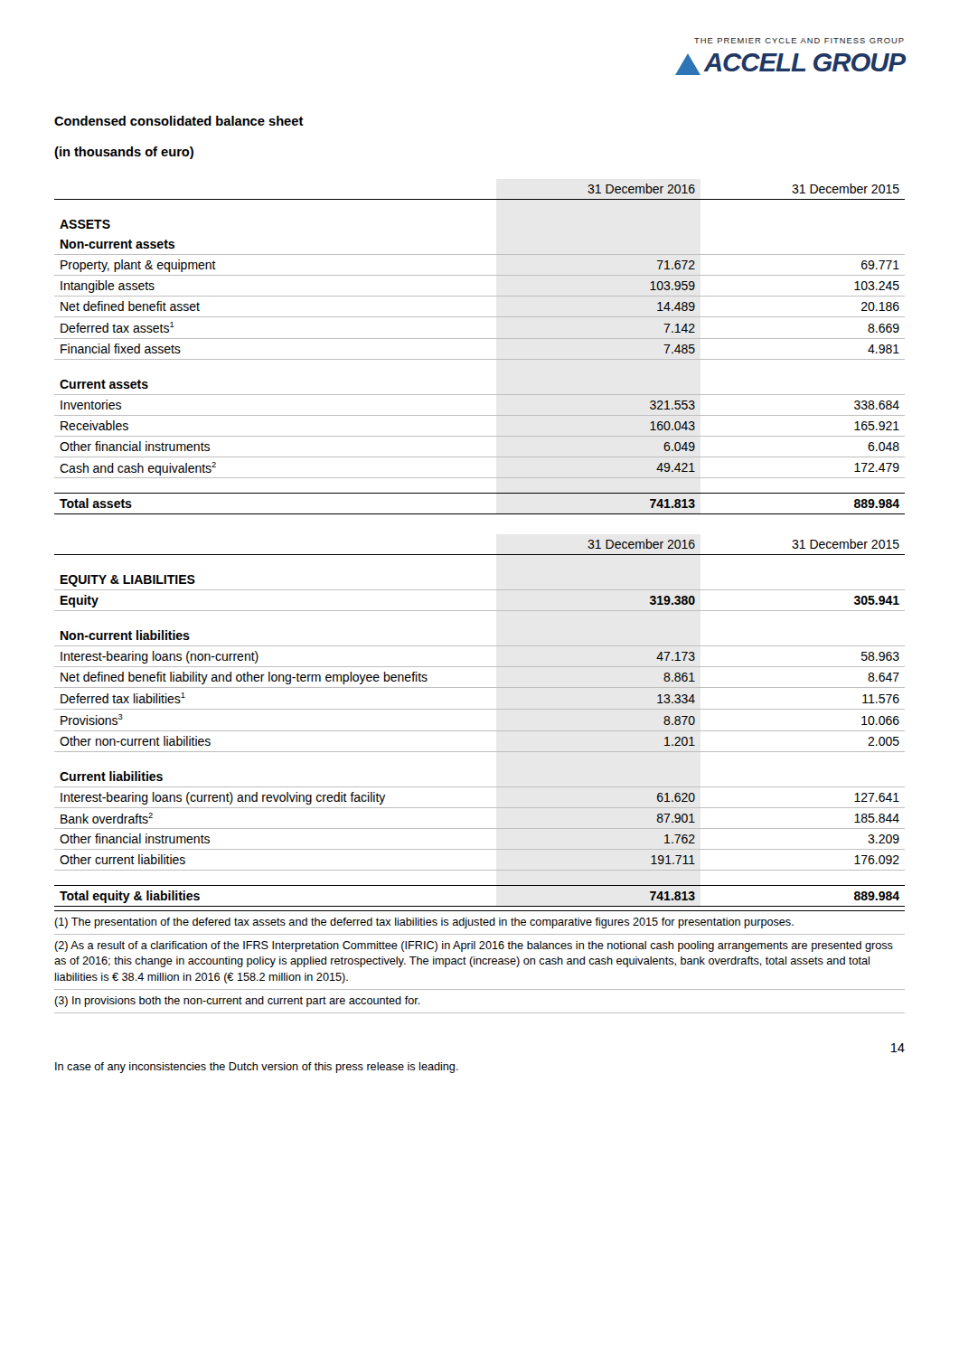THE PREMIER CYCLE AND FITNESS GROUP
ACCELL GROUP
Condensed consolidated balance sheet
(in thousands of euro)
| | 31 December 2016 | 31 December 2015 |
| ASSETS | | |
| Non-current assets | | |
| Property, plant & equipment | 71.672 | 69.771 |
| Intangible assets | 103.959 | 103.245 |
| Net defined benefit asset | 14.489 | 20.186 |
| Deferred tax assets 1 | 7.142 | 8.669 |
| Financial fixed assets | 7.485 | 4.981 |
| Current assets | | |
| Inventories | 321.553 | 338.684 |
| Receivables | 160.043 | 165.921 |
| Other financial instruments | 6.049 | 6.048 |
| Cash and cash equivalents 2 | 49.421 | 172.479 |
| Total assets | 741.813 | 889.984 |
| | 31 December 2016 | 31 December 2015 |
| EQUITY & LIABILITIES | | |
| Equity | 319.380 | 305.941 |
| Non-current liabilities | | |
| Interest-bearing loans (non-current) | 47.173 | 58.963 |
| Net defined benefit liability and other long-term employee benefits | 8.861 | 8.647 |
| Deferred tax liabilities 1 | 13.334 | 11.576 |
| Provisions 3 | 8.870 | 10.066 |
| Other non-current liabilities | 1.201 | 2.005 |
| Current liabilities | | |
| Interest-bearing loans (current) and revolving credit facility | 61.620 | 127.641 |
| Bank overdrafts 2 | 87.901 | 185.844 |
| Other financial instruments | 1.762 | 3.209 |
| Other current liabilities | 191.711 | 176.092 |
| Total equity & liabilities | 741.813 | 889.984 |
(1) The presentation of the defered tax assets and the deferred tax liabilities is adjusted in the comparative figures 2015 for presentation purposes.
(2) As a result of a clarification of the IFRS Interpretation Committee (IFRIC) in April 2016 the balances in the notional cash pooling arrangements are presented gross as of 2016; this change in accounting policy is applied retrospectively. The impact (increase) on cash and cash equivalents, bank overdrafts, total assets and total liabilities is € 38.4 million in 2016 (€ 158.2 million in 2015).
(3) In provisions both the non-current and current part are accounted for.
14
In case of any inconsistencies the Dutch version of this press release is leading.